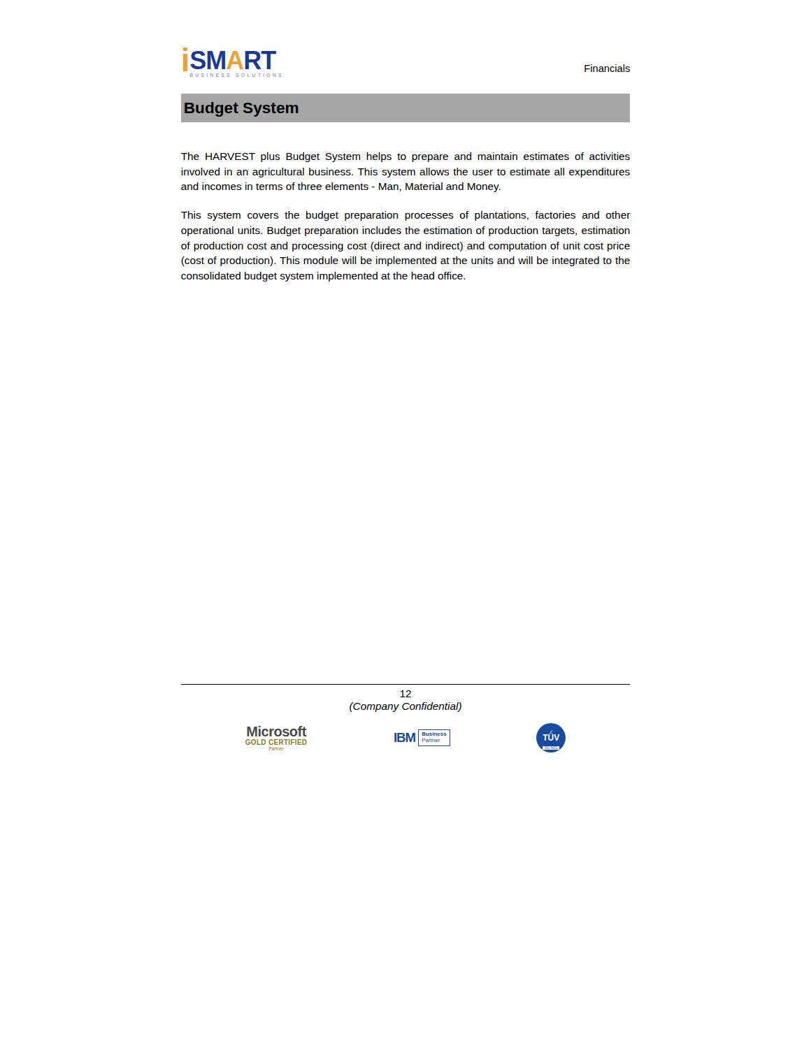i
SM ART
BUSINESS SOLUTIONS
Financials
Budget System
The HARVEST plus Budget System helps to prepare and maintain estimates of activities involved in an agricultural business. This system allows the user to estimate all expenditures and incomes in terms of three elements - Man, Material and Money.
This system covers the budget preparation processes of plantations, factories and other operational units. Budget preparation includes the estimation of production targets, estimation of production cost and processing cost (direct and indirect) and computation of unit cost price (cost of production). This module will be implemented at the units and will be integrated to the consolidated budget system implemented at the head office.
12
(Company Confidential)
Microsoft
GOLD CERTIFIED
Partner
IBM
Business Partner
✓
TÜV
ISO 9001